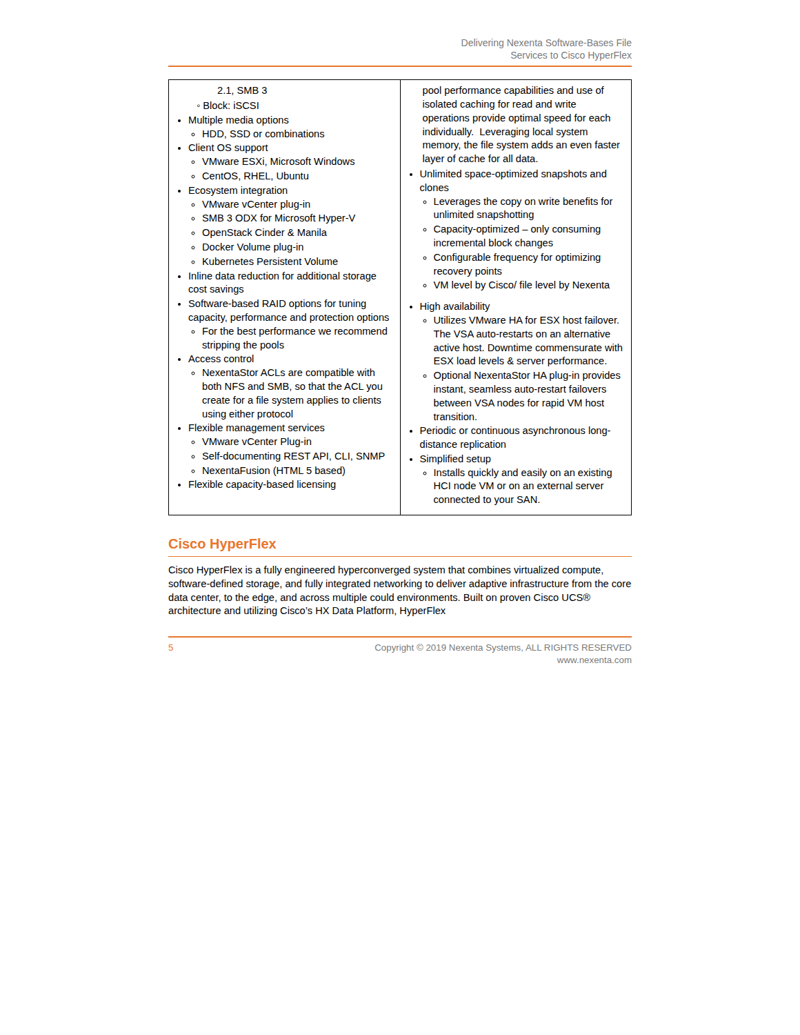Delivering Nexenta Software-Bases File
Services to Cisco HyperFlex
| 2.1, SMB 3 ◦ Block: iSCSI Multiple media options HDD, SSD or combinations Client OS support VMware ESXi, Microsoft Windows CentOS, RHEL, Ubuntu Ecosystem integration VMware vCenter plug-in SMB 3 ODX for Microsoft Hyper-V OpenStack Cinder & Manila Docker Volume plug-in Kubernetes Persistent Volume Inline data reduction for additional storage cost savings Software-based RAID options for tuning capacity, performance and protection options For the best performance we recommend stripping the pools Access control NexentaStor ACLs are compatible with both NFS and SMB, so that the ACL you create for a file system applies to clients using either protocol Flexible management services VMware vCenter Plug-in Self-documenting REST API, CLI, SNMP NexentaFusion (HTML 5 based) Flexible capacity-based licensing | pool performance capabilities and use of isolated caching for read and write operations provide optimal speed for each individually. Leveraging local system memory, the file system adds an even faster layer of cache for all data. Unlimited space-optimized snapshots and clones Leverages the copy on write benefits for unlimited snapshotting Capacity-optimized – only consuming incremental block changes Configurable frequency for optimizing recovery points VM level by Cisco/ file level by Nexenta High availability Utilizes VMware HA for ESX host failover. The VSA auto-restarts on an alternative active host. Downtime commensurate with ESX load levels & server performance. Optional NexentaStor HA plug-in provides instant, seamless auto-restart failovers between VSA nodes for rapid VM host transition. Periodic or continuous asynchronous long-distance replication Simplified setup Installs quickly and easily on an existing HCI node VM or on an external server connected to your SAN. |
Cisco HyperFlex
Cisco HyperFlex is a fully engineered hyperconverged system that combines virtualized compute, software-defined storage, and fully integrated networking to deliver adaptive infrastructure from the core data center, to the edge, and across multiple could environments. Built on proven Cisco UCS® architecture and utilizing Cisco’s HX Data Platform, HyperFlex
5
Copyright © 2019 Nexenta Systems, ALL RIGHTS RESERVED
www.nexenta.com